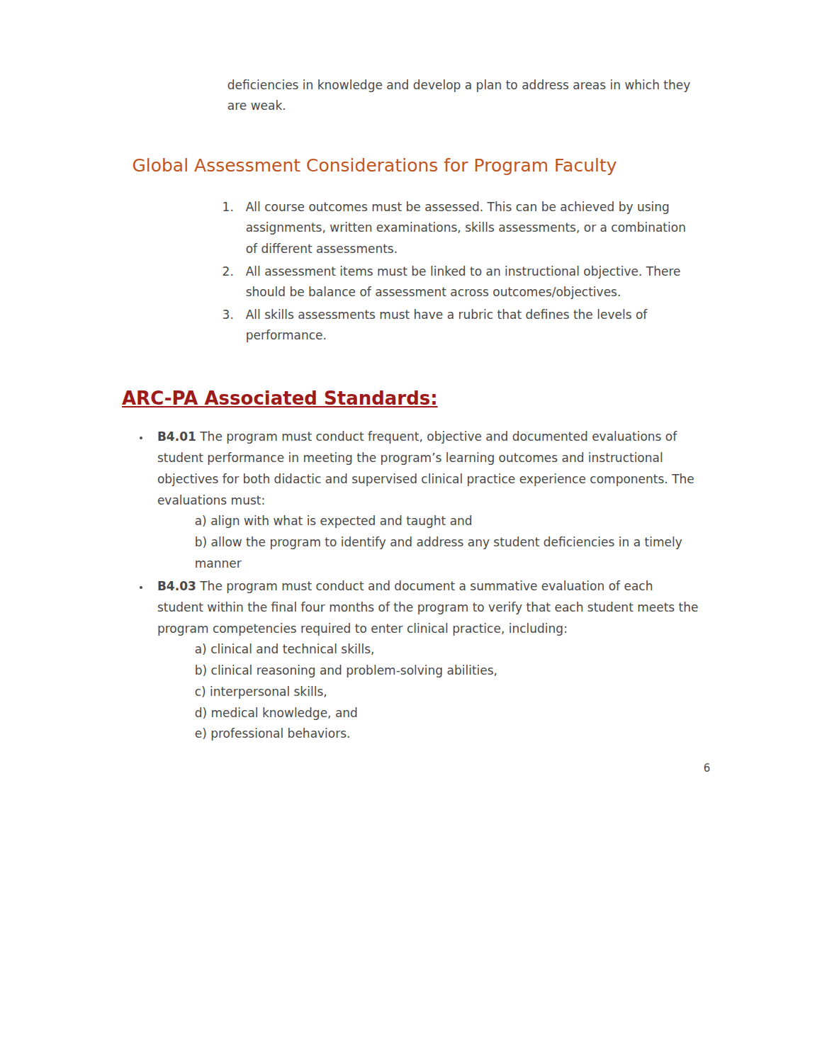deficiencies in knowledge and develop a plan to address areas in which they are weak.
Global Assessment Considerations for Program Faculty
All course outcomes must be assessed. This can be achieved by using assignments, written examinations, skills assessments, or a combination of different assessments.
All assessment items must be linked to an instructional objective. There should be balance of assessment across outcomes/objectives.
All skills assessments must have a rubric that defines the levels of performance.
ARC-PA Associated Standards:
B4.01 The program must conduct frequent, objective and documented evaluations of student performance in meeting the program’s learning outcomes and instructional objectives for both didactic and supervised clinical practice experience components. The evaluations must:
a) align with what is expected and taught and
b) allow the program to identify and address any student deficiencies in a timely manner
B4.03 The program must conduct and document a summative evaluation of each student within the final four months of the program to verify that each student meets the program competencies required to enter clinical practice, including:
a) clinical and technical skills,
b) clinical reasoning and problem-solving abilities,
c) interpersonal skills,
d) medical knowledge, and
e) professional behaviors.
6